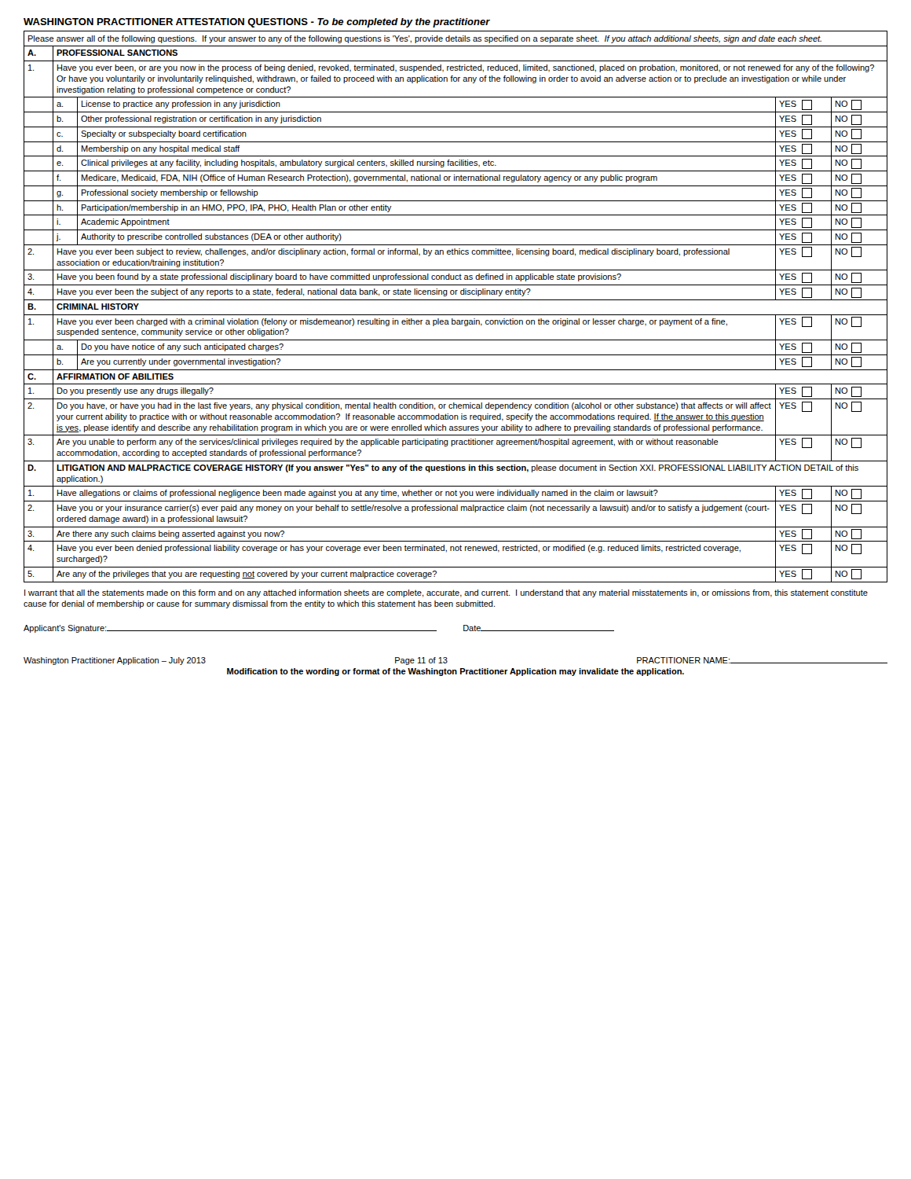WASHINGTON PRACTITIONER ATTESTATION QUESTIONS - To be completed by the practitioner
Please answer all of the following questions. If your answer to any of the following questions is 'Yes', provide details as specified on a separate sheet. If you attach additional sheets, sign and date each sheet.
| A. | PROFESSIONAL SANCTIONS |
| 1. | Have you ever been, or are you now in the process of being denied, revoked, terminated, suspended, restricted, reduced, limited, sanctioned, placed on probation, monitored, or not renewed for any of the following? Or have you voluntarily or involuntarily relinquished, withdrawn, or failed to proceed with an application for any of the following in order to avoid an adverse action or to preclude an investigation or while under investigation relating to professional competence or conduct? |
| | a. | License to practice any profession in any jurisdiction | YES | NO |
| | b. | Other professional registration or certification in any jurisdiction | YES | NO |
| | c. | Specialty or subspecialty board certification | YES | NO |
| | d. | Membership on any hospital medical staff | YES | NO |
| | e. | Clinical privileges at any facility, including hospitals, ambulatory surgical centers, skilled nursing facilities, etc. | YES | NO |
| | f. | Medicare, Medicaid, FDA, NIH (Office of Human Research Protection), governmental, national or international regulatory agency or any public program | YES | NO |
| | g. | Professional society membership or fellowship | YES | NO |
| | h. | Participation/membership in an HMO, PPO, IPA, PHO, Health Plan or other entity | YES | NO |
| | i. | Academic Appointment | YES | NO |
| | j. | Authority to prescribe controlled substances (DEA or other authority) | YES | NO |
| 2. | Have you ever been subject to review, challenges, and/or disciplinary action, formal or informal, by an ethics committee, licensing board, medical disciplinary board, professional association or education/training institution? | YES | NO |
| 3. | Have you been found by a state professional disciplinary board to have committed unprofessional conduct as defined in applicable state provisions? | YES | NO |
| 4. | Have you ever been the subject of any reports to a state, federal, national data bank, or state licensing or disciplinary entity? | YES | NO |
| B. | CRIMINAL HISTORY |
| 1. | Have you ever been charged with a criminal violation (felony or misdemeanor) resulting in either a plea bargain, conviction on the original or lesser charge, or payment of a fine, suspended sentence, community service or other obligation? | YES | NO |
| | a. | Do you have notice of any such anticipated charges? | YES | NO |
| | b. | Are you currently under governmental investigation? | YES | NO |
| C. | AFFIRMATION OF ABILITIES |
| 1. | Do you presently use any drugs illegally? | YES | NO |
| 2. | Do you have, or have you had in the last five years, any physical condition, mental health condition, or chemical dependency condition (alcohol or other substance) that affects or will affect your current ability to practice with or without reasonable accommodation? If reasonable accommodation is required, specify the accommodations required. If the answer to this question is yes , please identify and describe any rehabilitation program in which you are or were enrolled which assures your ability to adhere to prevailing standards of professional performance. | YES | NO |
| 3. | Are you unable to perform any of the services/clinical privileges required by the applicable participating practitioner agreement/hospital agreement, with or without reasonable accommodation, according to accepted standards of professional performance? | YES | NO |
| D. | LITIGATION AND MALPRACTICE COVERAGE HISTORY (If you answer "Yes" to any of the questions in this section, please document in Section XXI. PROFESSIONAL LIABILITY ACTION DETAIL of this application.) |
| 1. | Have allegations or claims of professional negligence been made against you at any time, whether or not you were individually named in the claim or lawsuit? | YES | NO |
| 2. | Have you or your insurance carrier(s) ever paid any money on your behalf to settle/resolve a professional malpractice claim (not necessarily a lawsuit) and/or to satisfy a judgement (court-ordered damage award) in a professional lawsuit? | YES | NO |
| 3. | Are there any such claims being asserted against you now? | YES | NO |
| 4. | Have you ever been denied professional liability coverage or has your coverage ever been terminated, not renewed, restricted, or modified (e.g. reduced limits, restricted coverage, surcharged)? | YES | NO |
| 5. | Are any of the privileges that you are requesting not covered by your current malpractice coverage? | YES | NO |
I warrant that all the statements made on this form and on any attached information sheets are complete, accurate, and current. I understand that any material misstatements in, or omissions from, this statement constitute cause for denial of membership or cause for summary dismissal from the entity to which this statement has been submitted.
Applicant's Signature: Date
Washington Practitioner Application – July 2013 Page 11 of 13 PRACTITIONER NAME:
Modification to the wording or format of the Washington Practitioner Application may invalidate the application.